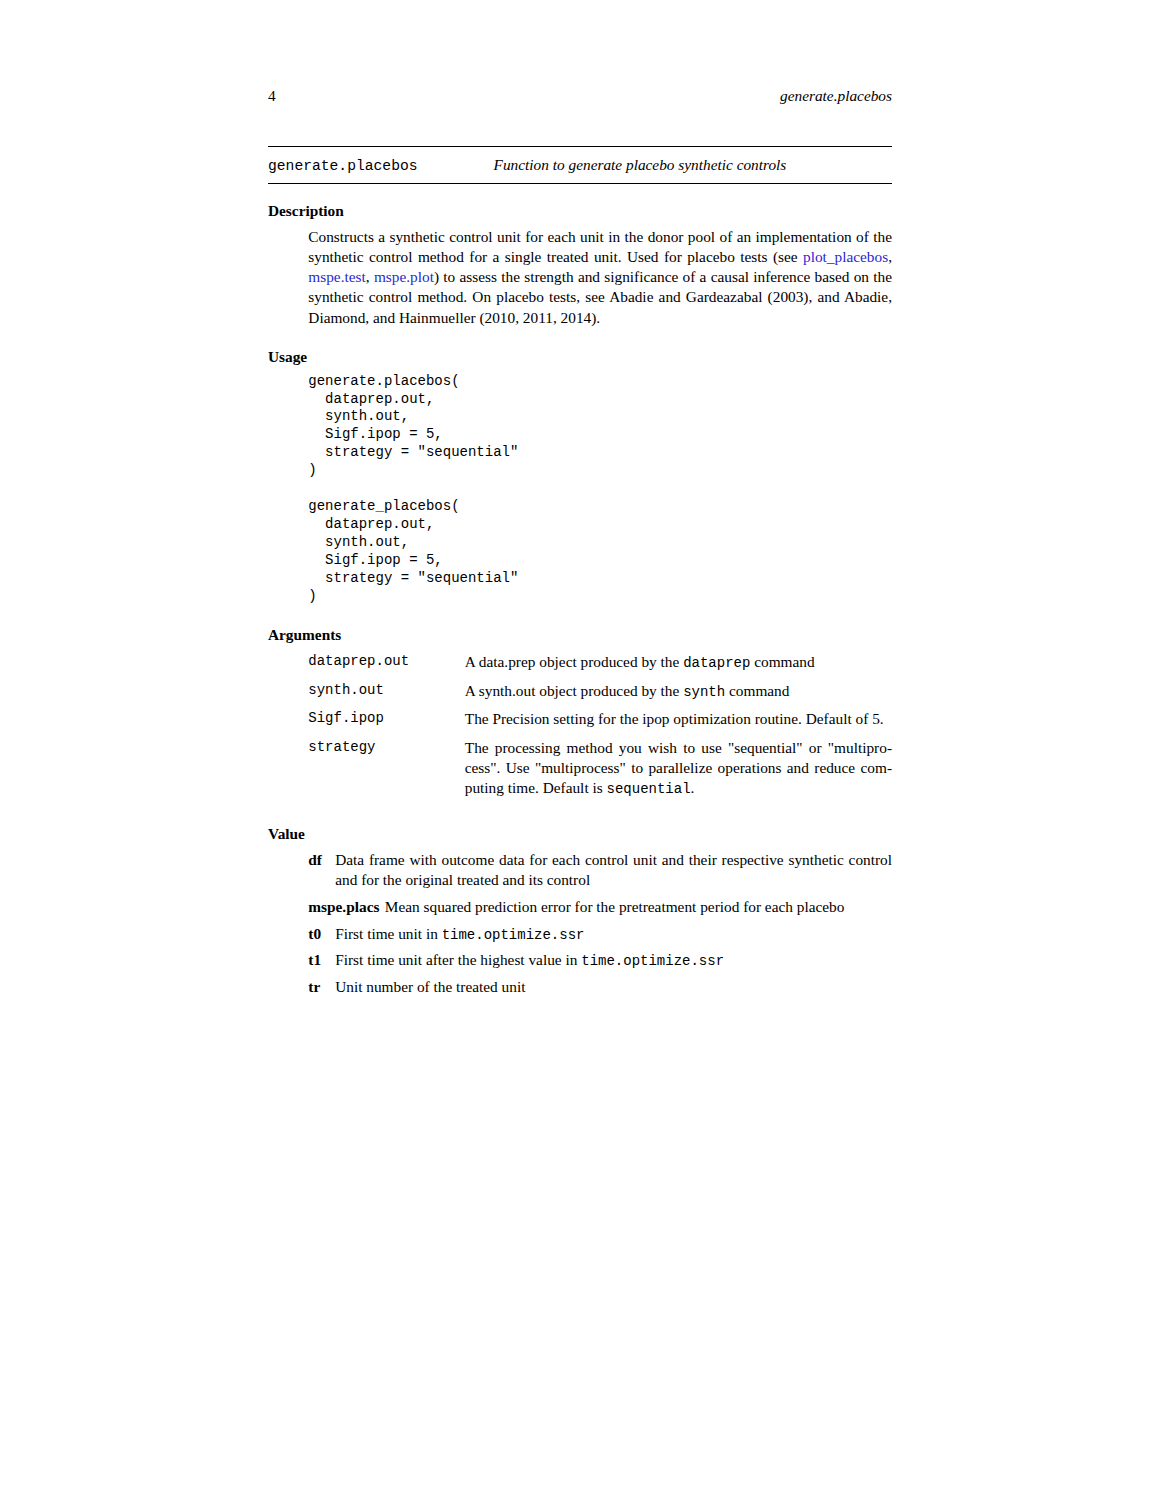4 generate.placebos
generate.placebos Function to generate placebo synthetic controls
Description
Constructs a synthetic control unit for each unit in the donor pool of an implementation of the synthetic control method for a single treated unit. Used for placebo tests (see plot_placebos, mspe.test, mspe.plot) to assess the strength and significance of a causal inference based on the synthetic control method. On placebo tests, see Abadie and Gardeazabal (2003), and Abadie, Diamond, and Hainmueller (2010, 2011, 2014).
Usage
generate.placebos(
  dataprep.out,
  synth.out,
  Sigf.ipop = 5,
  strategy = "sequential"
)

generate_placebos(
  dataprep.out,
  synth.out,
  Sigf.ipop = 5,
  strategy = "sequential"
)
Arguments
| dataprep.out | A data.prep object produced by the dataprep command |
| synth.out | A synth.out object produced by the synth command |
| Sigf.ipop | The Precision setting for the ipop optimization routine. Default of 5. |
| strategy | The processing method you wish to use "sequential" or "multiprocess". Use "multiprocess" to parallelize operations and reduce computing time. Default is sequential . |
Value
df
Data frame with outcome data for each control unit and their respective synthetic control and for the original treated and its control
mspe.placs
Mean squared prediction error for the pretreatment period for each placebo
t0
First time unit in time.optimize.ssr
t1
First time unit after the highest value in time.optimize.ssr
tr
Unit number of the treated unit